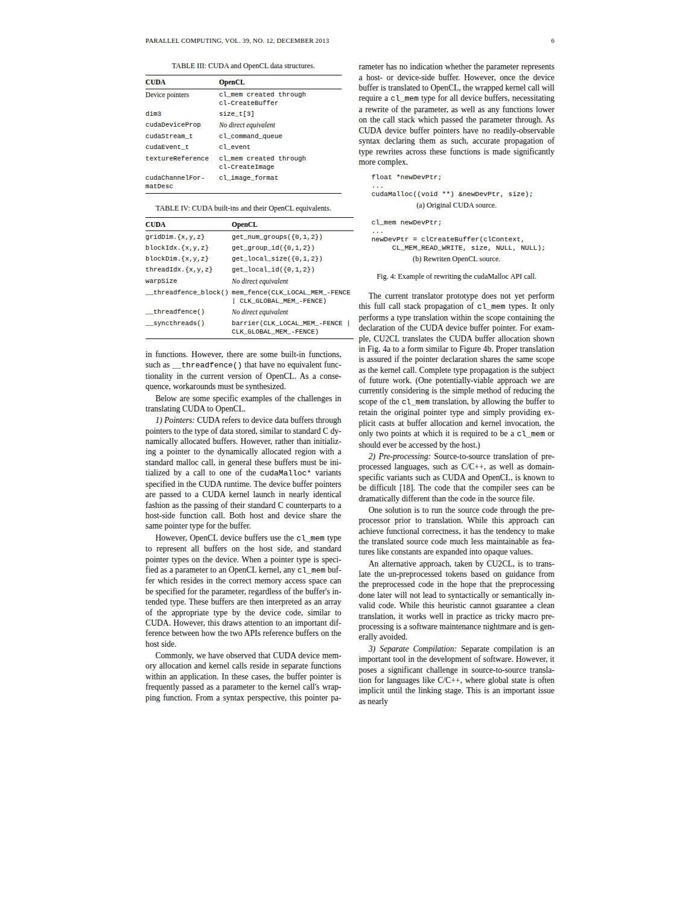Parallel Computing, Vol. 39, No. 12, December 2013 6
TABLE III: CUDA and OpenCL data structures.
| CUDA | OpenCL |
| --- | --- |
| Device pointers | cl_mem created through cl‑CreateBuffer |
| dim3 | size_t[3] |
| cudaDeviceProp | No direct equivalent |
| cudaStream_t | cl_command_queue |
| cudaEvent_t | cl_event |
| textureReference | cl_mem created through cl‑CreateImage |
| cudaChannelFormatDesc | cl_image_format |
TABLE IV: CUDA built-ins and their OpenCL equivalents.
| CUDA | OpenCL |
| --- | --- |
| gridDim.{x,y,z} | get_num_groups({0,1,2}) |
| blockIdx.{x,y,z} | get_group_id({0,1,2}) |
| blockDim.{x,y,z} | get_local_size({0,1,2}) |
| threadIdx.{x,y,z} | get_local_id({0,1,2}) |
| warpSize | No direct equivalent |
| __threadfence_block() | mem_fence(CLK_LOCAL_MEM_‑FENCE / CLK_GLOBAL_MEM_‑FENCE) |
| __threadfence() | No direct equivalent |
| __syncthreads() | barrier(CLK_LOCAL_MEM_‑FENCE / CLK_GLOBAL_MEM_‑FENCE) |
in functions. However, there are some built-in functions, such as __threadfence() that have no equivalent functionality in the current version of OpenCL. As a consequence, workarounds must be synthesized.
Below are some specific examples of the challenges in translating CUDA to OpenCL.
1) Pointers: CUDA refers to device data buffers through pointers to the type of data stored, similar to standard C dynamically allocated buffers. However, rather than initializing a pointer to the dynamically allocated region with a standard malloc call, in general these buffers must be initialized by a call to one of the cudaMalloc* variants specified in the CUDA runtime. The device buffer pointers are passed to a CUDA kernel launch in nearly identical fashion as the passing of their standard C counterparts to a host-side function call. Both host and device share the same pointer type for the buffer.
However, OpenCL device buffers use the cl_mem type to represent all buffers on the host side, and standard pointer types on the device. When a pointer type is specified as a parameter to an OpenCL kernel, any cl_mem buffer which resides in the correct memory access space can be specified for the parameter, regardless of the buffer's intended type. These buffers are then interpreted as an array of the appropriate type by the device code, similar to CUDA. However, this draws attention to an important difference between how the two APIs reference buffers on the host side.
Commonly, we have observed that CUDA device memory allocation and kernel calls reside in separate functions within an application. In these cases, the buffer pointer is frequently passed as a parameter to the kernel call's wrapping function. From a syntax perspective, this pointer parameter has no indication whether the parameter represents a host- or device-side buffer. However, once the device buffer is translated to OpenCL, the wrapped kernel call will require a cl_mem type for all device buffers, necessitating a rewrite of the parameter, as well as any functions lower on the call stack which passed the parameter through. As CUDA device buffer pointers have no readily-observable syntax declaring them as such, accurate propagation of type rewrites across these functions is made significantly more complex.
float *newDevPtr; ... cudaMalloc((void **) &newDevPtr, size);
(a) Original CUDA source.
cl_mem newDevPtr; ... newDevPtr = clCreateBuffer(clContext, CL_MEM_READ_WRITE, size, NULL, NULL);
(b) Rewriten OpenCL source.
Fig. 4: Example of rewriting the cudaMalloc API call.
The current translator prototype does not yet perform this full call stack propagation of cl_mem types. It only performs a type translation within the scope containing the declaration of the CUDA device buffer pointer. For example, CU2CL translates the CUDA buffer allocation shown in Fig. 4a to a form similar to Figure 4b. Proper translation is assured if the pointer declaration shares the same scope as the kernel call. Complete type propagation is the subject of future work. (One potentially-viable approach we are currently considering is the simple method of reducing the scope of the cl_mem translation, by allowing the buffer to retain the original pointer type and simply providing explicit casts at buffer allocation and kernel invocation, the only two points at which it is required to be a cl_mem or should ever be accessed by the host.)
2) Pre-processing: Source-to-source translation of preprocessed languages, such as C/C++, as well as domain-specific variants such as CUDA and OpenCL, is known to be difficult [18]. The code that the compiler sees can be dramatically different than the code in the source file.
One solution is to run the source code through the preprocessor prior to translation. While this approach can achieve functional correctness, it has the tendency to make the translated source code much less maintainable as features like constants are expanded into opaque values.
An alternative approach, taken by CU2CL, is to translate the un-preprocessed tokens based on guidance from the preprocessed code in the hope that the preprocessing done later will not lead to syntactically or semantically invalid code. While this heuristic cannot guarantee a clean translation, it works well in practice as tricky macro preprocessing is a software maintenance nightmare and is generally avoided.
3) Separate Compilation: Separate compilation is an important tool in the development of software. However, it poses a significant challenge in source-to-source translation for languages like C/C++, where global state is often implicit until the linking stage. This is an important issue as nearly